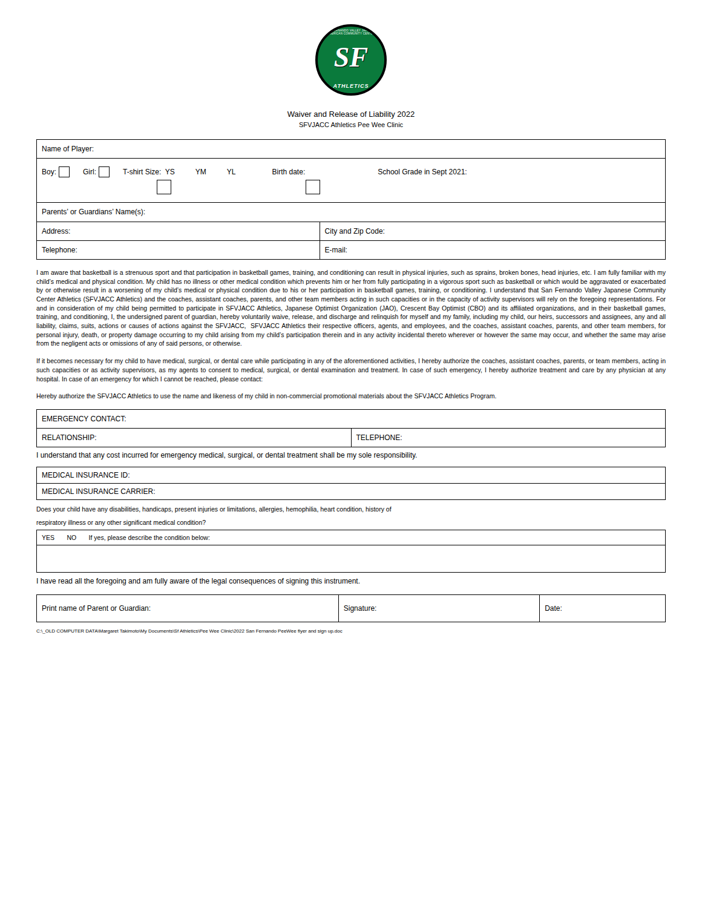SAN FERNANDO VALLEY JAPANESE AMERICAN COMMUNITY CENTER
SF
ATHLETICS
Waiver and Release of Liability 2022
SFVJACC Athletics Pee Wee Clinic
| Name of Player: |
| Boy: Girl: T-shirt Size: YS YM YL Birth date: School Grade in Sept 2021: |
| Parents’ or Guardians’ Name(s): |
| Address: | City and Zip Code: |
| Telephone: | E-mail: |
I am aware that basketball is a strenuous sport and that participation in basketball games, training, and conditioning can result in physical injuries, such as sprains, broken bones, head injuries, etc. I am fully familiar with my child’s medical and physical condition. My child has no illness or other medical condition which prevents him or her from fully participating in a vigorous sport such as basketball or which would be aggravated or exacerbated by or otherwise result in a worsening of my child’s medical or physical condition due to his or her participation in basketball games, training, or conditioning. I understand that San Fernando Valley Japanese Community Center Athletics (SFVJACC Athletics) and the coaches, assistant coaches, parents, and other team members acting in such capacities or in the capacity of activity supervisors will rely on the foregoing representations. For and in consideration of my child being permitted to participate in SFVJACC Athletics, Japanese Optimist Organization (JAO), Crescent Bay Optimist (CBO) and its affiliated organizations, and in their basketball games, training, and conditioning, I, the undersigned parent of guardian, hereby voluntarily waive, release, and discharge and relinquish for myself and my family, including my child, our heirs, successors and assignees, any and all liability, claims, suits, actions or causes of actions against the SFVJACC, SFVJACC Athletics their respective officers, agents, and employees, and the coaches, assistant coaches, parents, and other team members, for personal injury, death, or property damage occurring to my child arising from my child’s participation therein and in any activity incidental thereto wherever or however the same may occur, and whether the same may arise from the negligent acts or omissions of any of said persons, or otherwise.
If it becomes necessary for my child to have medical, surgical, or dental care while participating in any of the aforementioned activities, I hereby authorize the coaches, assistant coaches, parents, or team members, acting in such capacities or as activity supervisors, as my agents to consent to medical, surgical, or dental examination and treatment. In case of such emergency, I hereby authorize treatment and care by any physician at any hospital. In case of an emergency for which I cannot be reached, please contact:
Hereby authorize the SFVJACC Athletics to use the name and likeness of my child in non-commercial promotional materials about the SFVJACC Athletics Program.
| EMERGENCY CONTACT: |
| RELATIONSHIP: | TELEPHONE: |
I understand that any cost incurred for emergency medical, surgical, or dental treatment shall be my sole responsibility.
| MEDICAL INSURANCE ID: |
| MEDICAL INSURANCE CARRIER: |
Does your child have any disabilities, handicaps, present injuries or limitations, allergies, hemophilia, heart condition, history of
respiratory illness or any other significant medical condition?
| YES NO If yes, please describe the condition below: |
I have read all the foregoing and am fully aware of the legal consequences of signing this instrument.
| Print name of Parent or Guardian: | Signature: | Date: |
C:\_OLD COMPUTER DATA\Margaret Takimoto\My Documents\Sf Athletics\Pee Wee Clinic\2022 San Fernando PeeWee flyer and sign up.doc